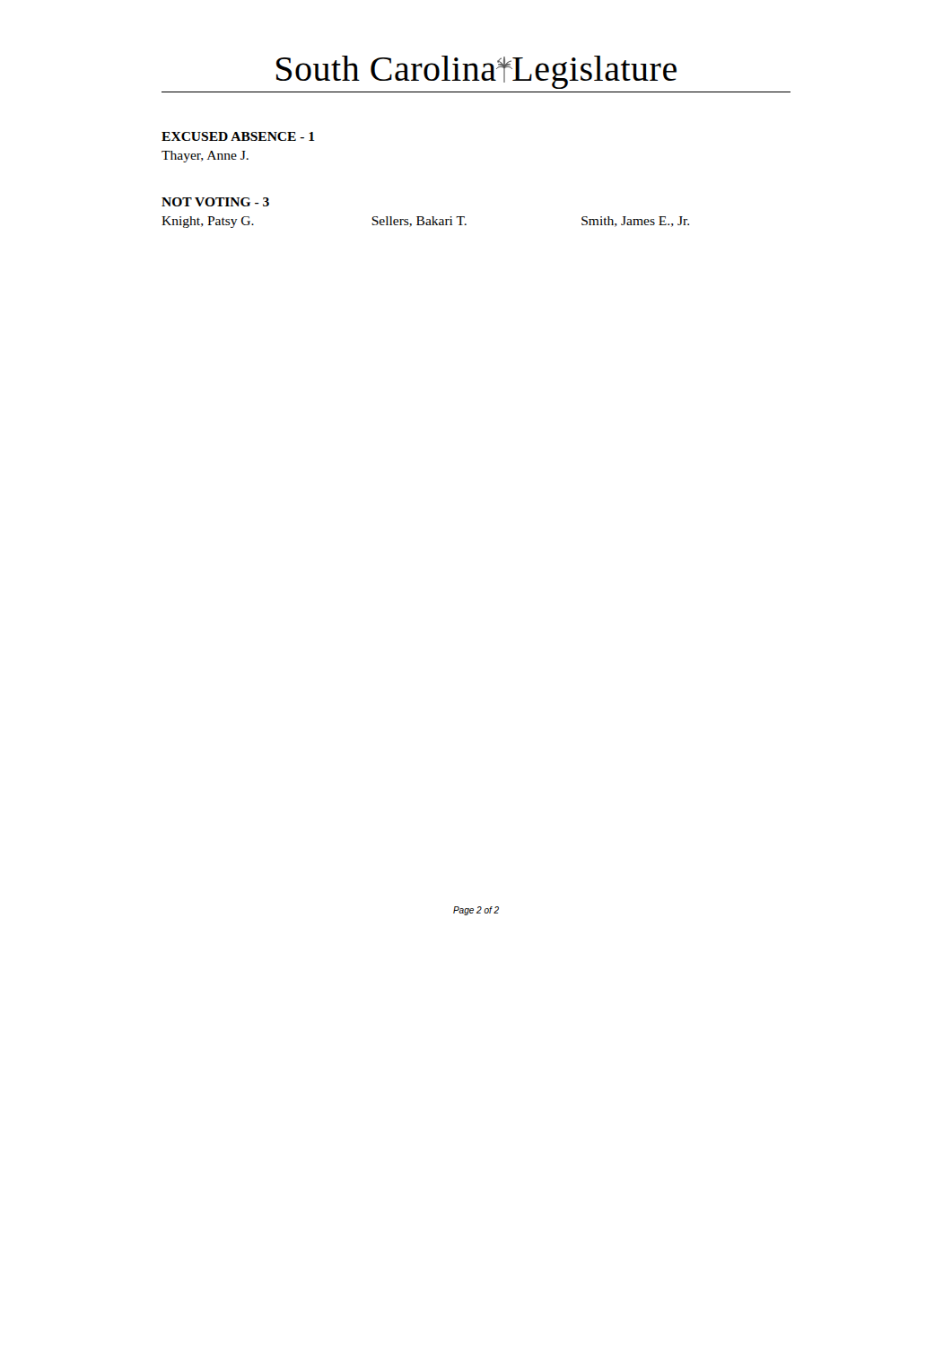South Carolina Legislature
EXCUSED ABSENCE - 1
| Thayer, Anne J. | | |
NOT VOTING - 3
| Knight, Patsy G. | Sellers, Bakari T. | Smith, James E., Jr. |
Page 2 of 2